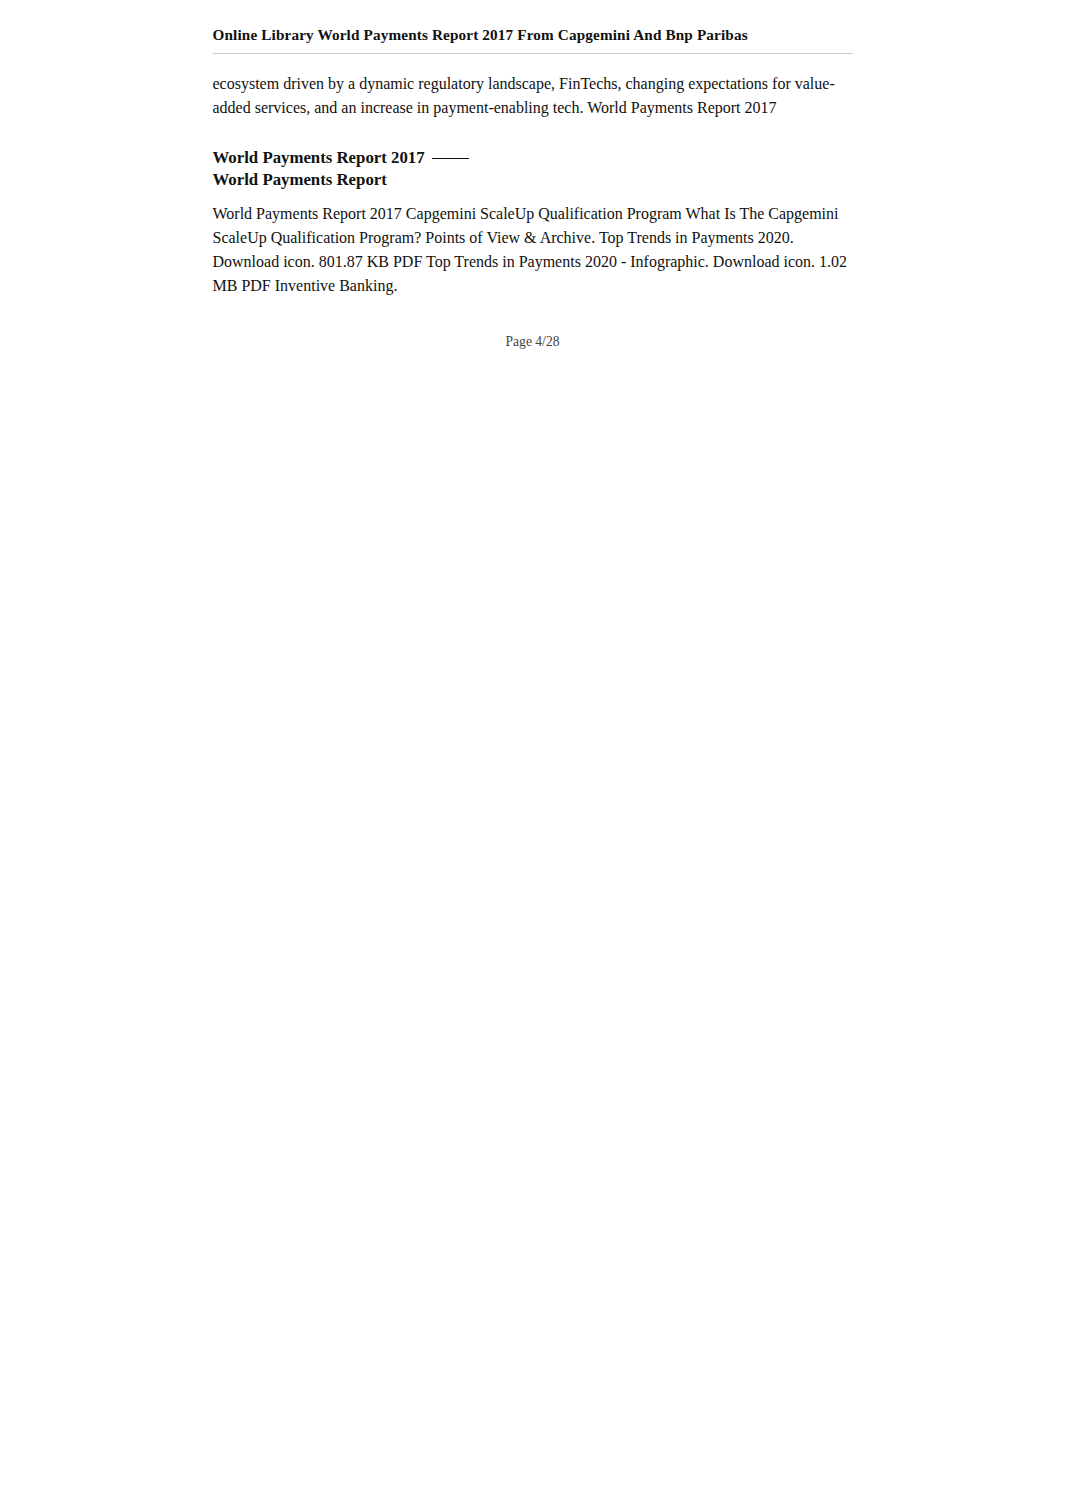Online Library World Payments Report 2017 From Capgemini And Bnp Paribas
ecosystem driven by a dynamic regulatory landscape, FinTechs, changing expectations for value-added services, and an increase in payment-enabling tech. World Payments Report 2017
World Payments Report 2017
World Payments Report
World Payments Report 2017 Capgemini ScaleUp Qualification Program What Is The Capgemini ScaleUp Qualification Program? Points of View & Archive. Top Trends in Payments 2020. Download icon. 801.87 KB PDF Top Trends in Payments 2020 - Infographic. Download icon. 1.02 MB PDF Inventive Banking.
Page 4/28